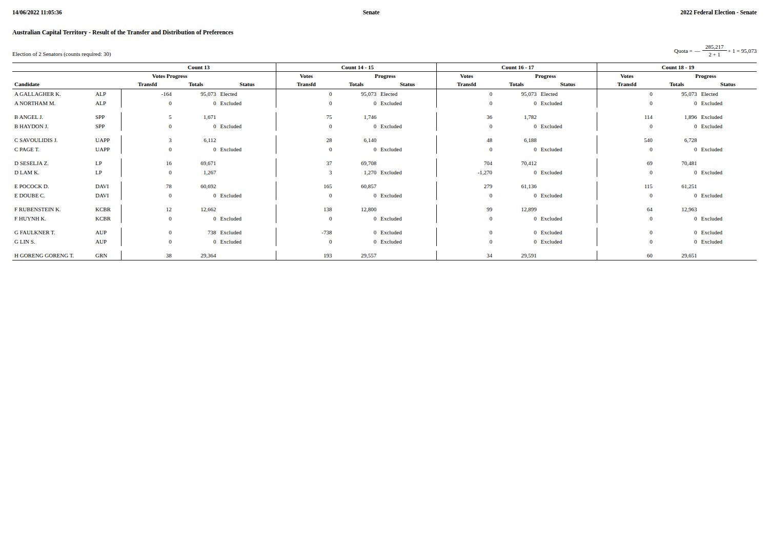14/06/2022 11:05:36
Senate
2022 Federal Election - Senate
Australian Capital Territory - Result of the Transfer and Distribution of Preferences
Election of 2 Senators (counts required: 30)
Quota = — 285,2172 + 1 + 1 = 95,073
| | Count 13 | Count 14 - 15 | Count 16 - 17 | Count 18 - 19 |
| --- | --- | --- | --- | --- |
| | Votes Progress | | Votes | Progress | Votes | Progress | Votes | Progress |
| Candidate | | Transfd | Totals | Status | Transfd | Totals | Status | Transfd | Totals | Status | Transfd | Totals | Status |
| A GALLAGHER K. | ALP | -164 | 95,073 | Elected | 0 | 95,073 | Elected | 0 | 95,073 | Elected | 0 | 95,073 | Elected |
| A NORTHAM M. | ALP | 0 | 0 | Excluded | 0 | 0 | Excluded | 0 | 0 | Excluded | 0 | 0 | Excluded |
| B ANGEL J. | SPP | 5 | 1,671 | | 75 | 1,746 | | 36 | 1,782 | | 114 | 1,896 | Excluded |
| B HAYDON J. | SPP | 0 | 0 | Excluded | 0 | 0 | Excluded | 0 | 0 | Excluded | 0 | 0 | Excluded |
| C SAVOULIDIS J. | UAPP | 3 | 6,112 | | 28 | 6,140 | | 48 | 6,188 | | 540 | 6,728 | |
| C PAGE T. | UAPP | 0 | 0 | Excluded | 0 | 0 | Excluded | 0 | 0 | Excluded | 0 | 0 | Excluded |
| D SESELJA Z. | LP | 16 | 69,671 | | 37 | 69,708 | | 704 | 70,412 | | 69 | 70,481 | |
| D LAM K. | LP | 0 | 1,267 | | 3 | 1,270 | Excluded | -1,270 | 0 | Excluded | 0 | 0 | Excluded |
| E POCOCK D. | DAVI | 78 | 60,692 | | 165 | 60,857 | | 279 | 61,136 | | 115 | 61,251 | |
| E DOUBE C. | DAVI | 0 | 0 | Excluded | 0 | 0 | Excluded | 0 | 0 | Excluded | 0 | 0 | Excluded |
| F RUBENSTEIN K. | KCBR | 12 | 12,662 | | 138 | 12,800 | | 99 | 12,899 | | 64 | 12,963 | |
| F HUYNH K. | KCBR | 0 | 0 | Excluded | 0 | 0 | Excluded | 0 | 0 | Excluded | 0 | 0 | Excluded |
| G FAULKNER T. | AUP | 0 | 738 | Excluded | -738 | 0 | Excluded | 0 | 0 | Excluded | 0 | 0 | Excluded |
| G LIN S. | AUP | 0 | 0 | Excluded | 0 | 0 | Excluded | 0 | 0 | Excluded | 0 | 0 | Excluded |
| H GORENG GORENG T. | GRN | 38 | 29,364 | | 193 | 29,557 | | 34 | 29,591 | | 60 | 29,651 | |